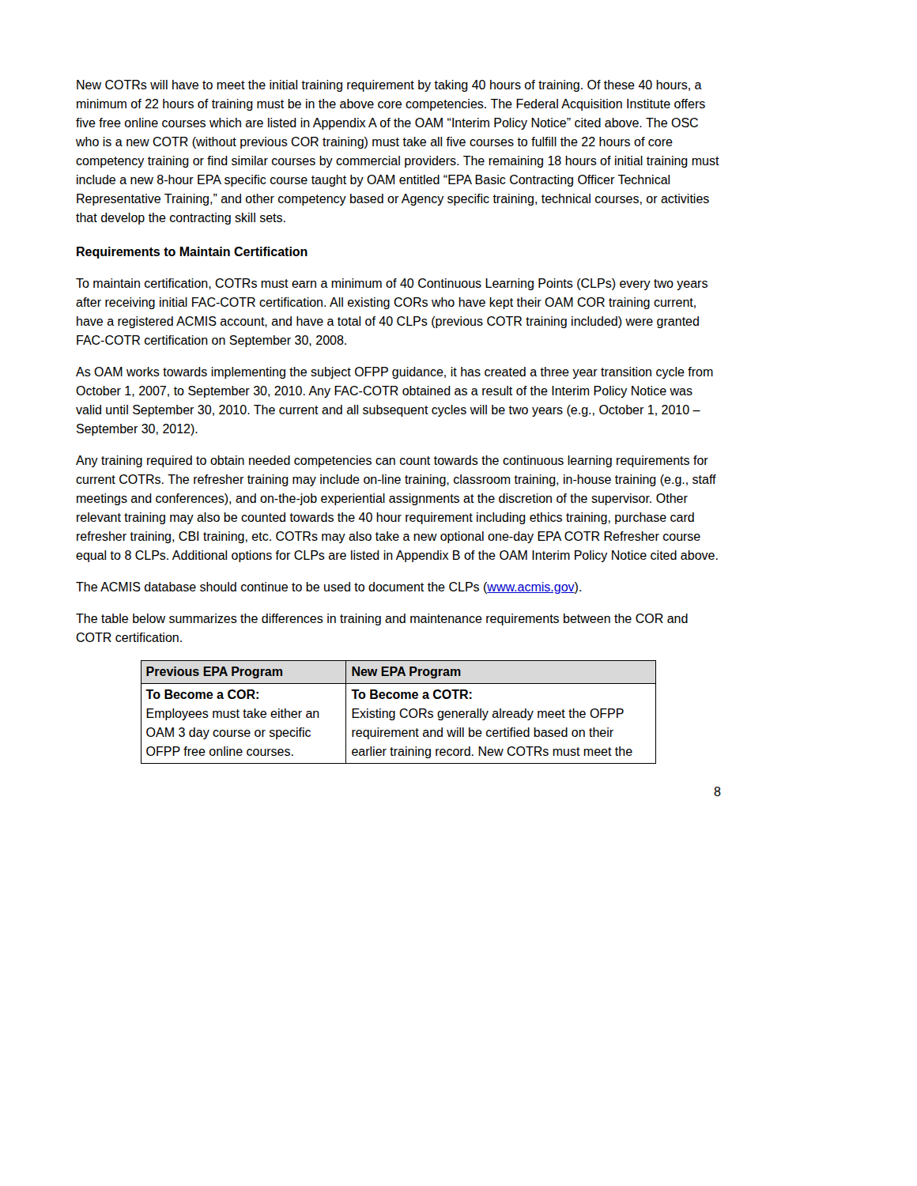New COTRs will have to meet the initial training requirement by taking 40 hours of training. Of these 40 hours, a minimum of 22 hours of training must be in the above core competencies. The Federal Acquisition Institute offers five free online courses which are listed in Appendix A of the OAM “Interim Policy Notice” cited above. The OSC who is a new COTR (without previous COR training) must take all five courses to fulfill the 22 hours of core competency training or find similar courses by commercial providers. The remaining 18 hours of initial training must include a new 8-hour EPA specific course taught by OAM entitled “EPA Basic Contracting Officer Technical Representative Training,” and other competency based or Agency specific training, technical courses, or activities that develop the contracting skill sets.
Requirements to Maintain Certification
To maintain certification, COTRs must earn a minimum of 40 Continuous Learning Points (CLPs) every two years after receiving initial FAC-COTR certification. All existing CORs who have kept their OAM COR training current, have a registered ACMIS account, and have a total of 40 CLPs (previous COTR training included) were granted FAC-COTR certification on September 30, 2008.
As OAM works towards implementing the subject OFPP guidance, it has created a three year transition cycle from October 1, 2007, to September 30, 2010. Any FAC-COTR obtained as a result of the Interim Policy Notice was valid until September 30, 2010. The current and all subsequent cycles will be two years (e.g., October 1, 2010 – September 30, 2012).
Any training required to obtain needed competencies can count towards the continuous learning requirements for current COTRs. The refresher training may include on-line training, classroom training, in-house training (e.g., staff meetings and conferences), and on-the-job experiential assignments at the discretion of the supervisor. Other relevant training may also be counted towards the 40 hour requirement including ethics training, purchase card refresher training, CBI training, etc. COTRs may also take a new optional one-day EPA COTR Refresher course equal to 8 CLPs. Additional options for CLPs are listed in Appendix B of the OAM Interim Policy Notice cited above.
The ACMIS database should continue to be used to document the CLPs (www.acmis.gov).
The table below summarizes the differences in training and maintenance requirements between the COR and COTR certification.
| Previous EPA Program | New EPA Program |
| --- | --- |
| To Become a COR: Employees must take either an OAM 3 day course or specific OFPP free online courses. | To Become a COTR: Existing CORs generally already meet the OFPP requirement and will be certified based on their earlier training record. New COTRs must meet the |
8